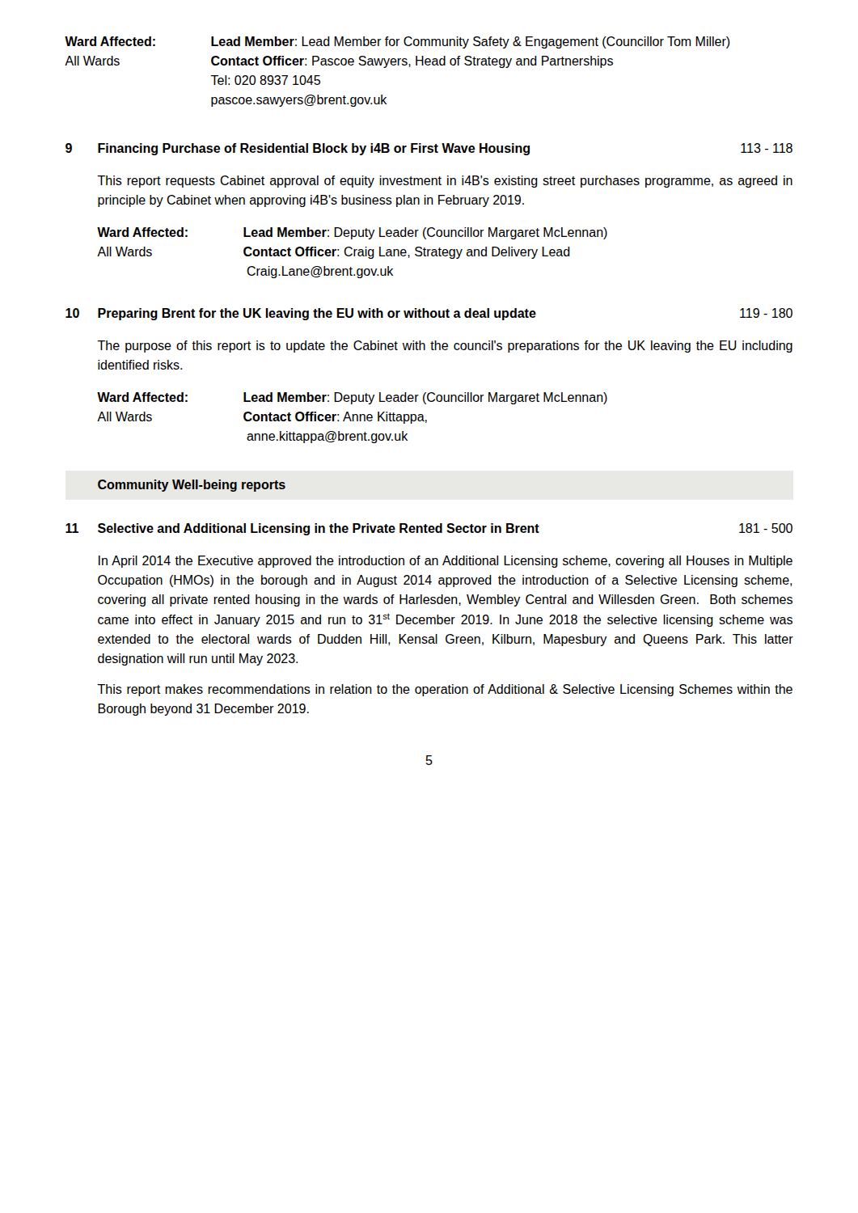Ward Affected:
All Wards
Lead Member: Lead Member for Community Safety & Engagement (Councillor Tom Miller)
Contact Officer: Pascoe Sawyers, Head of Strategy and Partnerships
Tel: 020 8937 1045
pascoe.sawyers@brent.gov.uk
9
Financing Purchase of Residential Block by i4B or First Wave Housing
113 - 118
This report requests Cabinet approval of equity investment in i4B's existing street purchases programme, as agreed in principle by Cabinet when approving i4B's business plan in February 2019.
Ward Affected:
All Wards
Lead Member: Deputy Leader (Councillor Margaret McLennan)
Contact Officer: Craig Lane, Strategy and Delivery Lead
Craig.Lane@brent.gov.uk
10
Preparing Brent for the UK leaving the EU with or without a deal update
119 - 180
The purpose of this report is to update the Cabinet with the council's preparations for the UK leaving the EU including identified risks.
Ward Affected:
All Wards
Lead Member: Deputy Leader (Councillor Margaret McLennan)
Contact Officer: Anne Kittappa,
anne.kittappa@brent.gov.uk
Community Well-being reports
11
Selective and Additional Licensing in the Private Rented Sector in Brent
181 - 500
In April 2014 the Executive approved the introduction of an Additional Licensing scheme, covering all Houses in Multiple Occupation (HMOs) in the borough and in August 2014 approved the introduction of a Selective Licensing scheme, covering all private rented housing in the wards of Harlesden, Wembley Central and Willesden Green. Both schemes came into effect in January 2015 and run to 31st December 2019. In June 2018 the selective licensing scheme was extended to the electoral wards of Dudden Hill, Kensal Green, Kilburn, Mapesbury and Queens Park. This latter designation will run until May 2023.
This report makes recommendations in relation to the operation of Additional & Selective Licensing Schemes within the Borough beyond 31 December 2019.
5